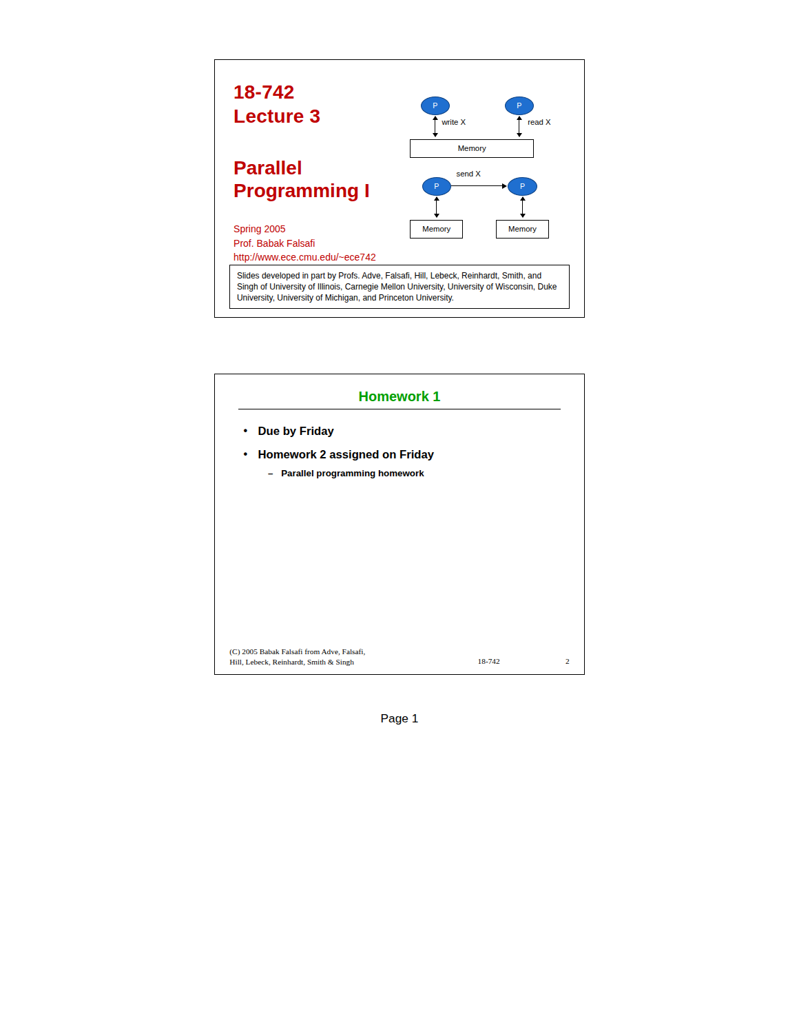18-742
Lecture 3
Parallel
Programming I
Spring 2005
Prof. Babak Falsafi
http://www.ece.cmu.edu/~ece742
P
P
write X read X
Memory
P
P
send X
Memory
Memory
Slides developed in part by Profs. Adve, Falsafi, Hill, Lebeck, Reinhardt, Smith, and Singh of University of Illinois, Carnegie Mellon University, University of Wisconsin, Duke University, University of Michigan, and Princeton University.
Homework 1
Due by Friday
Homework 2 assigned on Friday
Parallel programming homework
(C) 2005 Babak Falsafi from Adve, Falsafi,
Hill, Lebeck, Reinhardt, Smith & Singh
18-742
2
Page 1